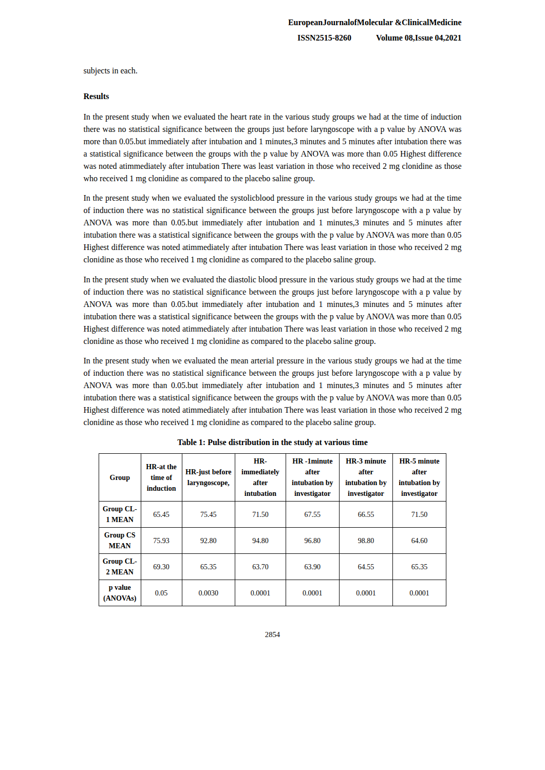EuropeanJournalofMolecular &ClinicalMedicine ISSN2515-8260Volume 08,Issue 04,2021
subjects in each.
Results
In the present study when we evaluated the heart rate in the various study groups we had at the time of induction there was no statistical significance between the groups just before laryngoscope with a p value by ANOVA was more than 0.05.but immediately after intubation and 1 minutes,3 minutes and 5 minutes after intubation there was a statistical significance between the groups with the p value by ANOVA was more than 0.05 Highest difference was noted atimmediately after intubation There was least variation in those who received 2 mg clonidine as those who received 1 mg clonidine as compared to the placebo saline group.
In the present study when we evaluated the systolicblood pressure in the various study groups we had at the time of induction there was no statistical significance between the groups just before laryngoscope with a p value by ANOVA was more than 0.05.but immediately after intubation and 1 minutes,3 minutes and 5 minutes after intubation there was a statistical significance between the groups with the p value by ANOVA was more than 0.05 Highest difference was noted atimmediately after intubation There was least variation in those who received 2 mg clonidine as those who received 1 mg clonidine as compared to the placebo saline group.
In the present study when we evaluated the diastolic blood pressure in the various study groups we had at the time of induction there was no statistical significance between the groups just before laryngoscope with a p value by ANOVA was more than 0.05.but immediately after intubation and 1 minutes,3 minutes and 5 minutes after intubation there was a statistical significance between the groups with the p value by ANOVA was more than 0.05 Highest difference was noted atimmediately after intubation There was least variation in those who received 2 mg clonidine as those who received 1 mg clonidine as compared to the placebo saline group.
In the present study when we evaluated the mean arterial pressure in the various study groups we had at the time of induction there was no statistical significance between the groups just before laryngoscope with a p value by ANOVA was more than 0.05.but immediately after intubation and 1 minutes,3 minutes and 5 minutes after intubation there was a statistical significance between the groups with the p value by ANOVA was more than 0.05 Highest difference was noted atimmediately after intubation There was least variation in those who received 2 mg clonidine as those who received 1 mg clonidine as compared to the placebo saline group.
Table 1: Pulse distribution in the study at various time
| Group | HR-at the time of induction | HR-just before laryngoscope, | HR-immediately after intubation | HR -1minute after intubation by investigator | HR-3 minute after intubation by investigator | HR-5 minute after intubation by investigator |
| --- | --- | --- | --- | --- | --- | --- |
| Group CL-1 MEAN | 65.45 | 75.45 | 71.50 | 67.55 | 66.55 | 71.50 |
| Group CS MEAN | 75.93 | 92.80 | 94.80 | 96.80 | 98.80 | 64.60 |
| Group CL-2 MEAN | 69.30 | 65.35 | 63.70 | 63.90 | 64.55 | 65.35 |
| p value (ANOVAs) | 0.05 | 0.0030 | 0.0001 | 0.0001 | 0.0001 | 0.0001 |
2854